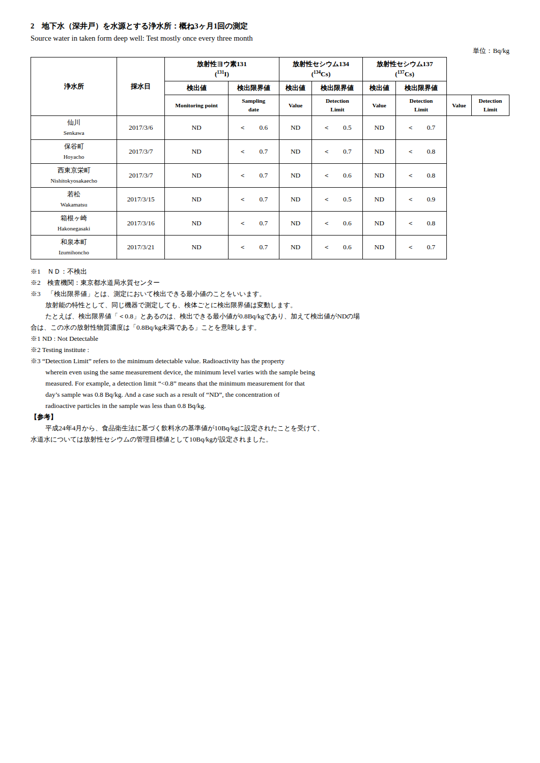2　地下水（深井戸）を水源とする浄水所：概ね3ヶ月1回の測定
Source water in taken form deep well: Test mostly once every three month
単位：Bq/kg
| 浄水所 | 採水日 | 放射性ヨウ素131 ( 131 I) | 放射性セシウム134 ( 134 Cs) | 放射性セシウム137 ( 137 Cs) |
| --- | --- | --- | --- | --- |
| 検出値 | 検出限界値 | 検出値 | 検出限界値 | 検出値 | 検出限界値 |
| Monitoring point | Sampling date | Value | Detection Limit | Value | Detection Limit | Value | Detection Limit |
| 仙川 Senkawa | 2017/3/6 | ND | ＜ 0.6 | ND | ＜ 0.5 | ND | ＜ 0.7 |
| 保谷町 Hoyacho | 2017/3/7 | ND | ＜ 0.7 | ND | ＜ 0.7 | ND | ＜ 0.8 |
| 西東京栄町 Nishitokyosakaecho | 2017/3/7 | ND | ＜ 0.7 | ND | ＜ 0.6 | ND | ＜ 0.8 |
| 若松 Wakamatsu | 2017/3/15 | ND | ＜ 0.7 | ND | ＜ 0.5 | ND | ＜ 0.9 |
| 箱根ヶ崎 Hakonegasaki | 2017/3/16 | ND | ＜ 0.7 | ND | ＜ 0.6 | ND | ＜ 0.8 |
| 和泉本町 Izumihoncho | 2017/3/21 | ND | ＜ 0.7 | ND | ＜ 0.6 | ND | ＜ 0.7 |
※1　ＮＤ：不検出
※2　検査機関：東京都水道局水質センター
※3　「検出限界値」とは、測定において検出できる最小値のことをいいます。
放射能の特性として、同じ機器で測定しても、検体ごとに検出限界値は変動します。
たとえば、検出限界値「＜0.8」とあるのは、検出できる最小値が0.8Bq/kgであり、加えて検出値がNDの場
合は、この水の放射性物質濃度は「0.8Bq/kg未満である」ことを意味します。
※1 ND : Not Detectable
※2 Testing institute :
※3 “Detection Limit” refers to the minimum detectable value. Radioactivity has the property
wherein even using the same measurement device, the minimum level varies with the sample being
measured. For example, a detection limit “<0.8” means that the minimum measurement for that
day’s sample was 0.8 Bq/kg. And a case such as a result of “ND”, the concentration of
radioactive particles in the sample was less than 0.8 Bq/kg.
【参考】
平成24年4月から、食品衛生法に基づく飲料水の基準値が10Bq/kgに設定されたことを受けて、
水道水については放射性セシウムの管理目標値として10Bq/kgが設定されました。